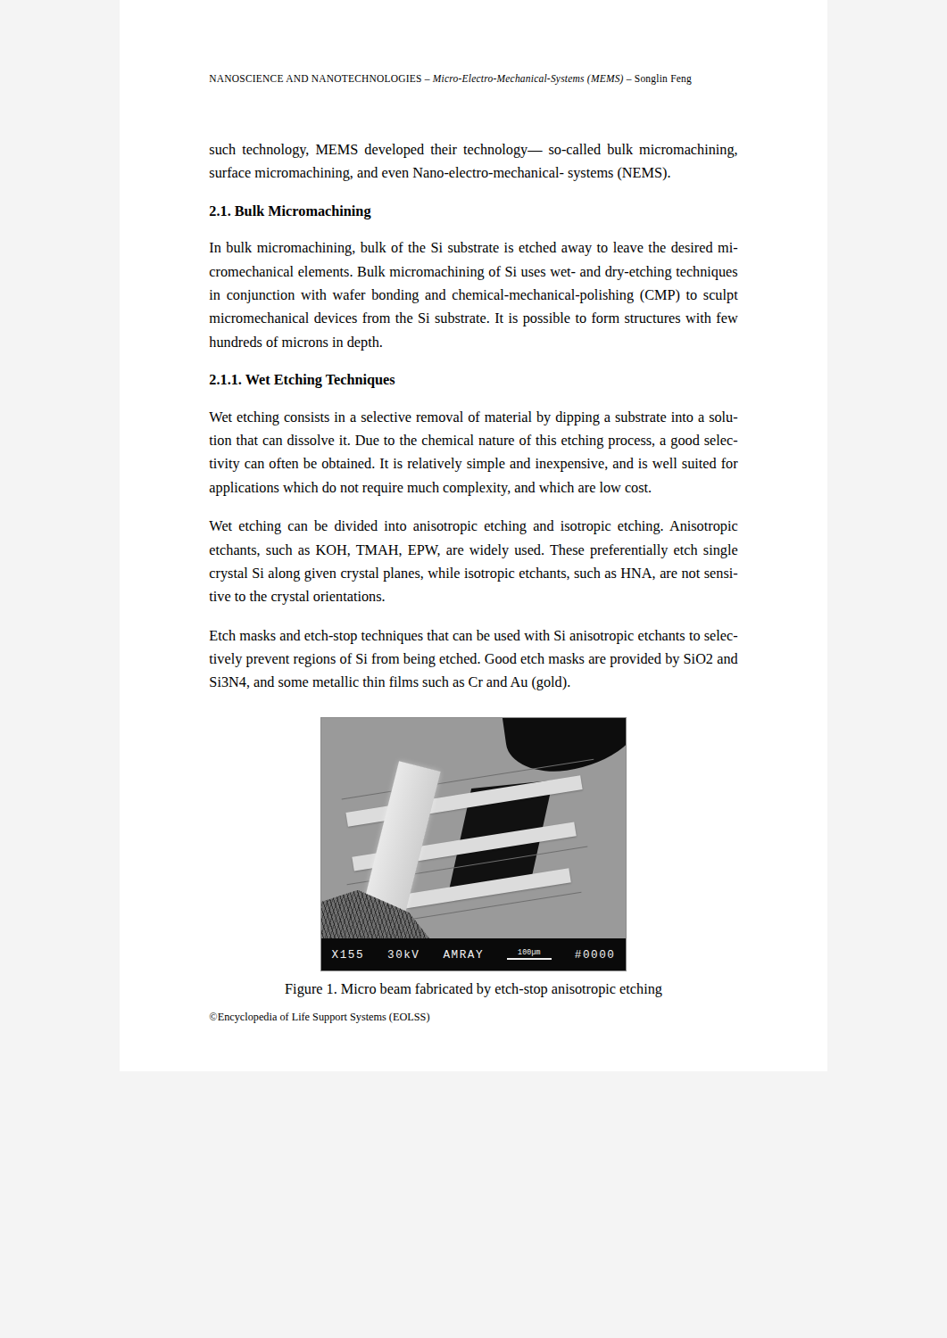NANOSCIENCE AND NANOTECHNOLOGIES – Micro-Electro-Mechanical-Systems (MEMS) – Songlin Feng
such technology, MEMS developed their technology— so-called bulk micromachining, surface micromachining, and even Nano-electro-mechanical- systems (NEMS).
2.1. Bulk Micromachining
In bulk micromachining, bulk of the Si substrate is etched away to leave the desired micromechanical elements. Bulk micromachining of Si uses wet- and dry-etching techniques in conjunction with wafer bonding and chemical-mechanical-polishing (CMP) to sculpt micromechanical devices from the Si substrate. It is possible to form structures with few hundreds of microns in depth.
2.1.1. Wet Etching Techniques
Wet etching consists in a selective removal of material by dipping a substrate into a solution that can dissolve it. Due to the chemical nature of this etching process, a good selectivity can often be obtained. It is relatively simple and inexpensive, and is well suited for applications which do not require much complexity, and which are low cost.
Wet etching can be divided into anisotropic etching and isotropic etching. Anisotropic etchants, such as KOH, TMAH, EPW, are widely used. These preferentially etch single crystal Si along given crystal planes, while isotropic etchants, such as HNA, are not sensitive to the crystal orientations.
Etch masks and etch-stop techniques that can be used with Si anisotropic etchants to selectively prevent regions of Si from being etched. Good etch masks are provided by SiO2 and Si3N4, and some metallic thin films such as Cr and Au (gold).
X155 30kV AMRAY 100µm #0000
Figure 1. Micro beam fabricated by etch-stop anisotropic etching
©Encyclopedia of Life Support Systems (EOLSS)